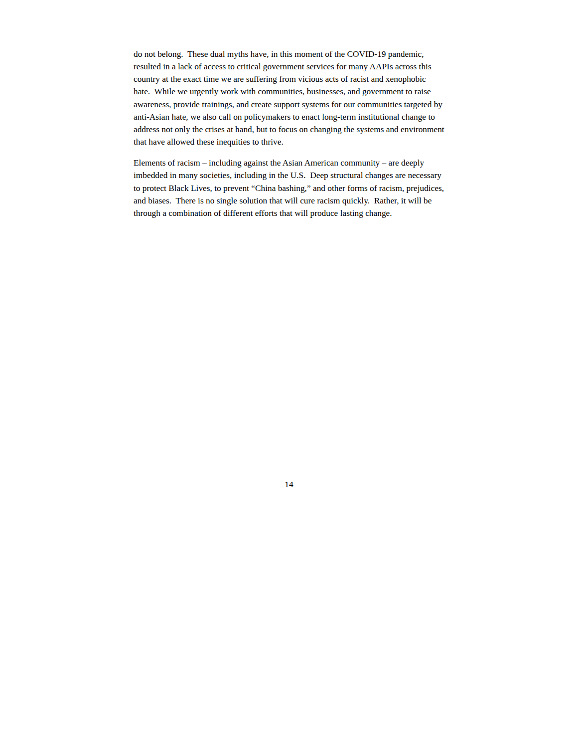do not belong. These dual myths have, in this moment of the COVID-19 pandemic, resulted in a lack of access to critical government services for many AAPIs across this country at the exact time we are suffering from vicious acts of racist and xenophobic hate. While we urgently work with communities, businesses, and government to raise awareness, provide trainings, and create support systems for our communities targeted by anti-Asian hate, we also call on policymakers to enact long-term institutional change to address not only the crises at hand, but to focus on changing the systems and environment that have allowed these inequities to thrive.
Elements of racism – including against the Asian American community – are deeply imbedded in many societies, including in the U.S. Deep structural changes are necessary to protect Black Lives, to prevent “China bashing,” and other forms of racism, prejudices, and biases. There is no single solution that will cure racism quickly. Rather, it will be through a combination of different efforts that will produce lasting change.
14